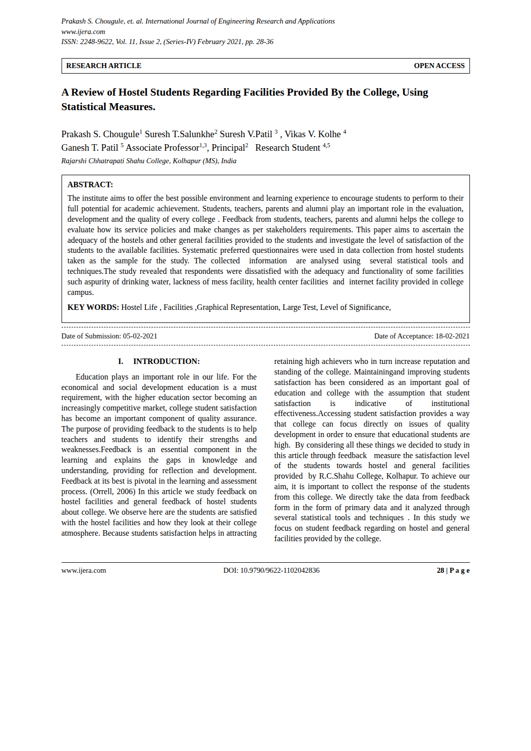Prakash S. Chougule, et. al. International Journal of Engineering Research and Applications
www.ijera.com
ISSN: 2248-9622, Vol. 11, Issue 2, (Series-IV) February 2021, pp. 28-36
RESEARCH ARTICLE OPEN ACCESS
A Review of Hostel Students Regarding Facilities Provided By the College, Using Statistical Measures.
Prakash S. Chougule1 Suresh T.Salunkhe2 Suresh V.Patil 3 , Vikas V. Kolhe 4
Ganesh T. Patil 5 Associate Professor1,3, Principal2 Research Student 4,5
Rajarshi Chhatrapati Shahu College, Kolhapur (MS), India
ABSTRACT:
The institute aims to offer the best possible environment and learning experience to encourage students to perform to their full potential for academic achievement. Students, teachers, parents and alumni play an important role in the evaluation, development and the quality of every college . Feedback from students, teachers, parents and alumni helps the college to evaluate how its service policies and make changes as per stakeholders requirements. This paper aims to ascertain the adequacy of the hostels and other general facilities provided to the students and investigate the level of satisfaction of the students to the available facilities. Systematic preferred questionnaires were used in data collection from hostel students taken as the sample for the study. The collected information are analysed using several statistical tools and techniques.The study revealed that respondents were dissatisfied with the adequacy and functionality of some facilities such aspurity of drinking water, lackness of mess facility, health center facilities and internet facility provided in college campus.
KEY WORDS: Hostel Life , Facilities ,Graphical Representation, Large Test, Level of Significance,
Date of Submission: 05-02-2021 Date of Acceptance: 18-02-2021
I. INTRODUCTION:
Education plays an important role in our life. For the economical and social development education is a must requirement, with the higher education sector becoming an increasingly competitive market, college student satisfaction has become an important component of quality assurance. The purpose of providing feedback to the students is to help teachers and students to identify their strengths and weaknesses.Feedback is an essential component in the learning and explains the gaps in knowledge and understanding, providing for reflection and development. Feedback at its best is pivotal in the learning and assessment process. (Orrell, 2006) In this article we study feedback on hostel facilities and general feedback of hostel students about college. We observe here are the students are satisfied with the hostel facilities and how they look at their college atmosphere. Because students satisfaction helps in attracting retaining high achievers who in turn increase reputation and standing of the college. Maintainingand improving students satisfaction has been considered as an important goal of education and college with the assumption that student satisfaction is indicative of institutional effectiveness.Accessing student satisfaction provides a way that college can focus directly on issues of quality development in order to ensure that educational students are high. By considering all these things we decided to study in this article through feedback measure the satisfaction level of the students towards hostel and general facilities provided by R.C.Shahu College, Kolhapur. To achieve our aim, it is important to collect the response of the students from this college. We directly take the data from feedback form in the form of primary data and it analyzed through several statistical tools and techniques . In this study we focus on student feedback regarding on hostel and general facilities provided by the college.
www.ijera.com DOI: 10.9790/9622-1102042836 28 | P a g e